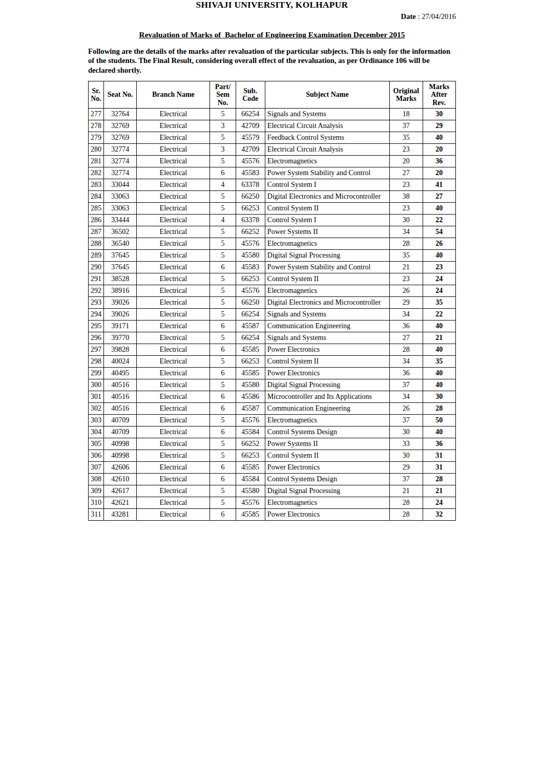SHIVAJI UNIVERSITY, KOLHAPUR
Date : 27/04/2016
Revaluation of Marks of Bachelor of Engineering Examination December 2015
Following are the details of the marks after revaluation of the particular subjects. This is only for the information of the students. The Final Result, considering overall effect of the revaluation, as per Ordinance 106 will be declared shortly.
| Sr. No. | Seat No. | Branch Name | Part/ Sem No. | Sub. Code | Subject Name | Original Marks | Marks After Rev. |
| --- | --- | --- | --- | --- | --- | --- | --- |
| 277 | 32764 | Electrical | 5 | 66254 | Signals and Systems | 18 | 30 |
| 278 | 32769 | Electrical | 3 | 42709 | Electrical Circuit Analysis | 37 | 29 |
| 279 | 32769 | Electrical | 5 | 45579 | Feedback Control Systems | 35 | 40 |
| 280 | 32774 | Electrical | 3 | 42709 | Electrical Circuit Analysis | 23 | 20 |
| 281 | 32774 | Electrical | 5 | 45576 | Electromagnetics | 20 | 36 |
| 282 | 32774 | Electrical | 6 | 45583 | Power System Stability and Control | 27 | 20 |
| 283 | 33044 | Electrical | 4 | 63378 | Control System I | 23 | 41 |
| 284 | 33063 | Electrical | 5 | 66250 | Digital Electronics and Microcontroller | 38 | 27 |
| 285 | 33063 | Electrical | 5 | 66253 | Control System II | 23 | 40 |
| 286 | 33444 | Electrical | 4 | 63378 | Control System I | 30 | 22 |
| 287 | 36502 | Electrical | 5 | 66252 | Power Systems II | 34 | 54 |
| 288 | 36540 | Electrical | 5 | 45576 | Electromagnetics | 28 | 26 |
| 289 | 37645 | Electrical | 5 | 45580 | Digital Signal Processing | 35 | 40 |
| 290 | 37645 | Electrical | 6 | 45583 | Power System Stability and Control | 21 | 23 |
| 291 | 38528 | Electrical | 5 | 66253 | Control System II | 23 | 24 |
| 292 | 38916 | Electrical | 5 | 45576 | Electromagnetics | 26 | 24 |
| 293 | 39026 | Electrical | 5 | 66250 | Digital Electronics and Microcontroller | 29 | 35 |
| 294 | 39026 | Electrical | 5 | 66254 | Signals and Systems | 34 | 22 |
| 295 | 39171 | Electrical | 6 | 45587 | Communication Engineering | 36 | 40 |
| 296 | 39770 | Electrical | 5 | 66254 | Signals and Systems | 27 | 21 |
| 297 | 39828 | Electrical | 6 | 45585 | Power Electronics | 28 | 40 |
| 298 | 40024 | Electrical | 5 | 66253 | Control System II | 34 | 35 |
| 299 | 40495 | Electrical | 6 | 45585 | Power Electronics | 36 | 40 |
| 300 | 40516 | Electrical | 5 | 45580 | Digital Signal Processing | 37 | 40 |
| 301 | 40516 | Electrical | 6 | 45586 | Microcontroller and Its Applications | 34 | 30 |
| 302 | 40516 | Electrical | 6 | 45587 | Communication Engineering | 26 | 28 |
| 303 | 40709 | Electrical | 5 | 45576 | Electromagnetics | 37 | 50 |
| 304 | 40709 | Electrical | 6 | 45584 | Control Systems Design | 30 | 40 |
| 305 | 40998 | Electrical | 5 | 66252 | Power Systems II | 33 | 36 |
| 306 | 40998 | Electrical | 5 | 66253 | Control System II | 30 | 31 |
| 307 | 42606 | Electrical | 6 | 45585 | Power Electronics | 29 | 31 |
| 308 | 42610 | Electrical | 6 | 45584 | Control Systems Design | 37 | 28 |
| 309 | 42617 | Electrical | 5 | 45580 | Digital Signal Processing | 21 | 21 |
| 310 | 42621 | Electrical | 5 | 45576 | Electromagnetics | 28 | 24 |
| 311 | 43281 | Electrical | 6 | 45585 | Power Electronics | 28 | 32 |